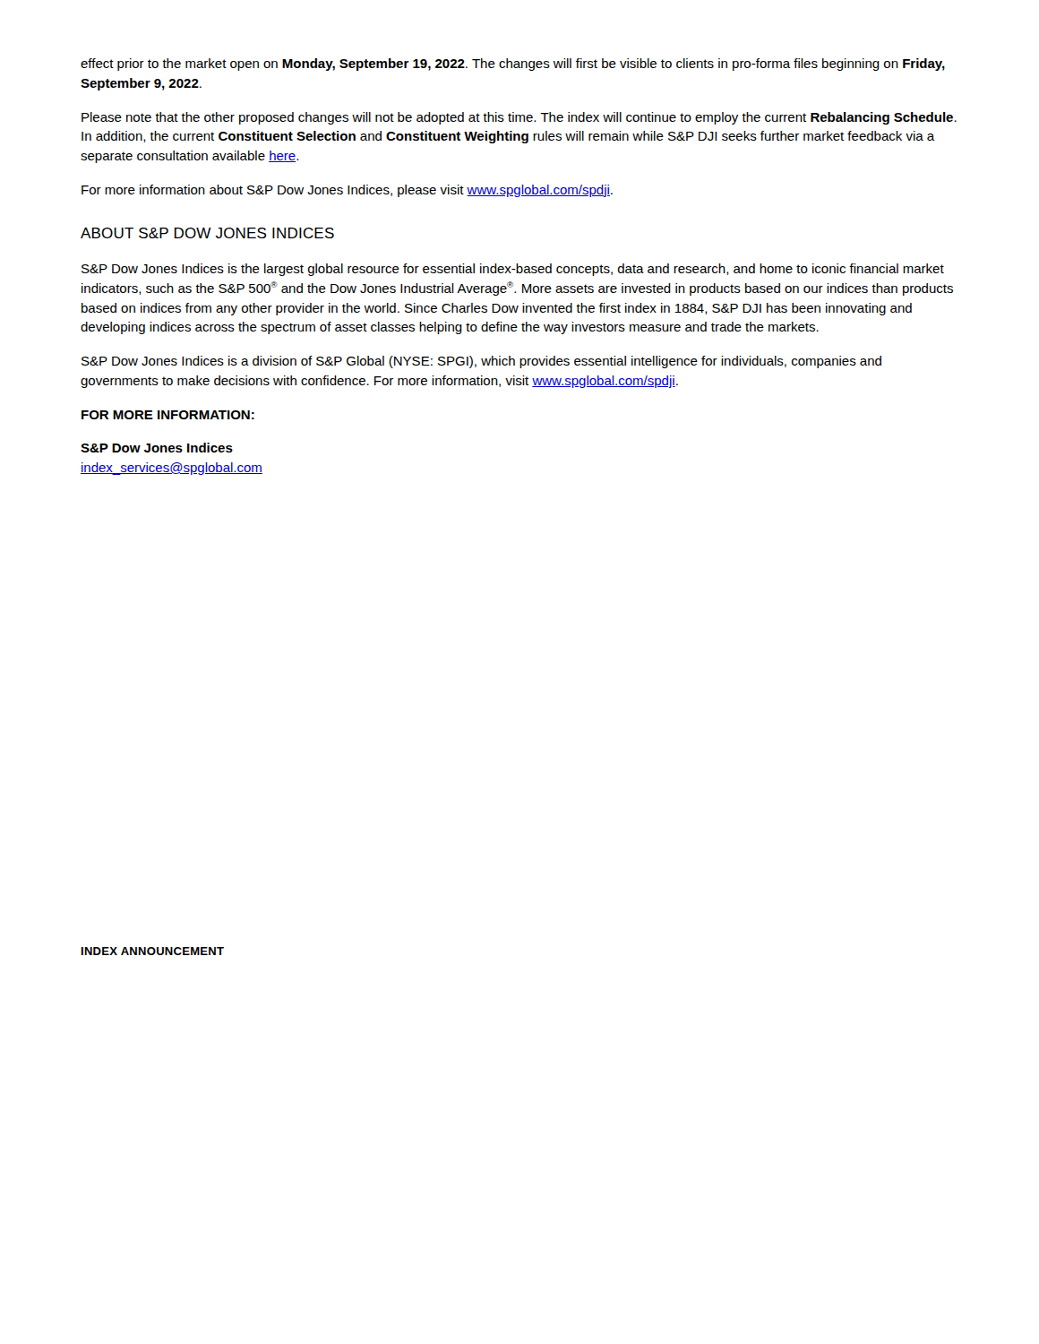effect prior to the market open on Monday, September 19, 2022. The changes will first be visible to clients in pro-forma files beginning on Friday, September 9, 2022.
Please note that the other proposed changes will not be adopted at this time. The index will continue to employ the current Rebalancing Schedule. In addition, the current Constituent Selection and Constituent Weighting rules will remain while S&P DJI seeks further market feedback via a separate consultation available here.
For more information about S&P Dow Jones Indices, please visit www.spglobal.com/spdji.
ABOUT S&P DOW JONES INDICES
S&P Dow Jones Indices is the largest global resource for essential index-based concepts, data and research, and home to iconic financial market indicators, such as the S&P 500® and the Dow Jones Industrial Average®. More assets are invested in products based on our indices than products based on indices from any other provider in the world. Since Charles Dow invented the first index in 1884, S&P DJI has been innovating and developing indices across the spectrum of asset classes helping to define the way investors measure and trade the markets.
S&P Dow Jones Indices is a division of S&P Global (NYSE: SPGI), which provides essential intelligence for individuals, companies and governments to make decisions with confidence. For more information, visit www.spglobal.com/spdji.
FOR MORE INFORMATION:
S&P Dow Jones Indices
index_services@spglobal.com
INDEX ANNOUNCEMENT